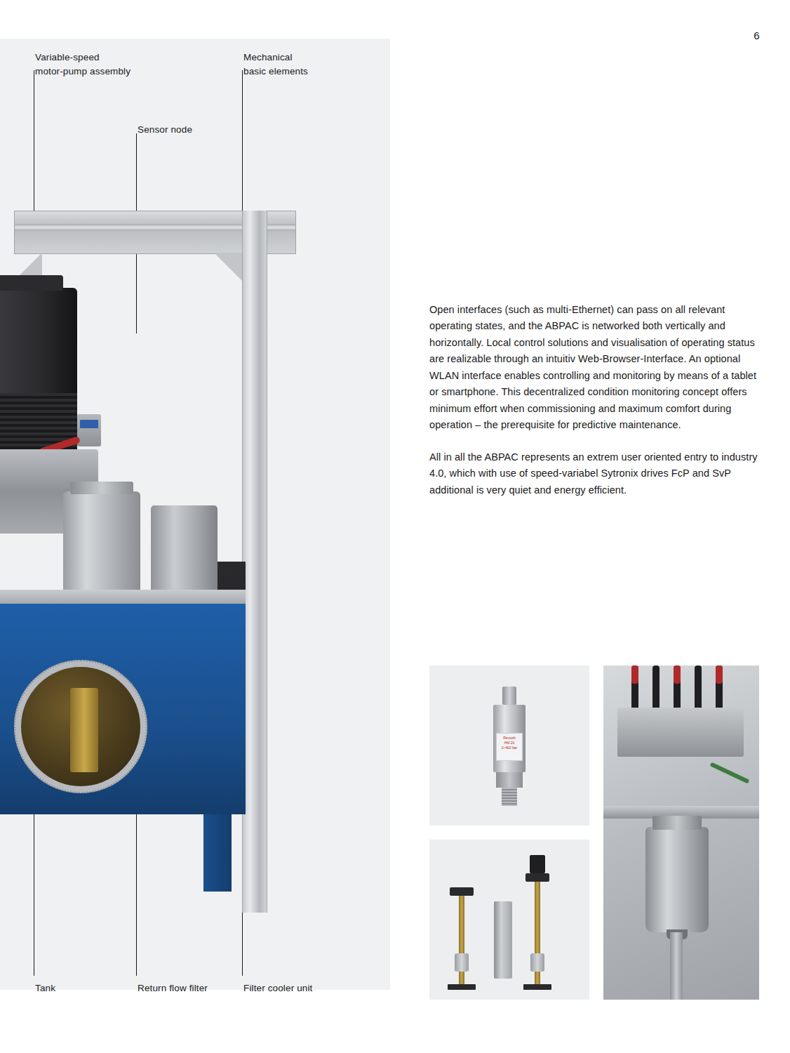6
Variable-speed
motor-pump assembly
Mechanical
basic elements
Sensor node
Tank
Return flow filter
Filter cooler unit
Open interfaces (such as multi-Ethernet) can pass on all relevant operating states, and the ABPAC is networked both vertically and horizontally. Local control solutions and visualisation of operating status are realizable through an intuitiv Web-Browser-Interface. An optional WLAN interface enables controlling and monitoring by means of a tablet or smartphone. This decentralized condition monitoring concept offers minimum effort when commissioning and maximum comfort during operation – the prerequisite for predictive maintenance.
All in all the ABPAC represents an extrem user oriented entry to industry 4.0, which with use of speed-variabel Sytronix drives FcP and SvP additional is very quiet and energy efficient.
Rexroth
HM 20
0–400 bar